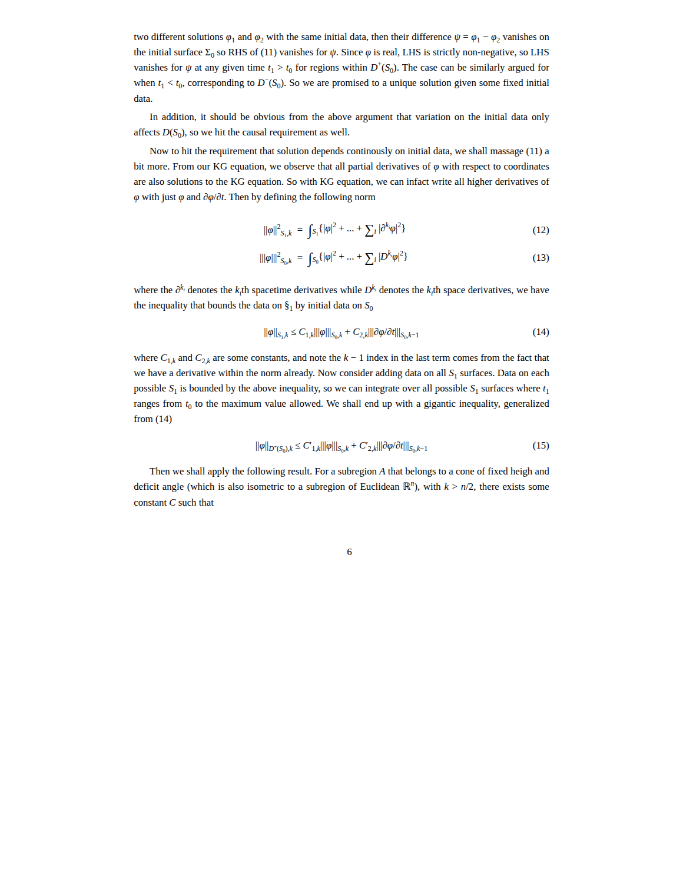two different solutions φ1 and φ2 with the same initial data, then their difference ψ = φ1 − φ2 vanishes on the initial surface Σ0 so RHS of (11) vanishes for ψ. Since φ is real, LHS is strictly non-negative, so LHS vanishes for ψ at any given time t1 > t0 for regions within D+(S0). The case can be similarly argued for when t1 < t0, corresponding to D−(S0). So we are promised to a unique solution given some fixed initial data.
In addition, it should be obvious from the above argument that variation on the initial data only affects D(S0), so we hit the causal requirement as well.
Now to hit the requirement that solution depends continously on initial data, we shall massage (11) a bit more. From our KG equation, we observe that all partial derivatives of φ with respect to coordinates are also solutions to the KG equation. So with KG equation, we can infact write all higher derivatives of φ with just φ and ∂φ/∂t. Then by defining the following norm
| // φ // 2 S 1 , k | = | ∫ S 1 {/ φ / 2 + ... + ∑ i / ∂ k i φ / 2 } | (12) |
| /// φ /// 2 S 0 , k | = | ∫ S 0 {/ φ / 2 + ... + ∑ i / D k i φ / 2 } | (13) |
where the ∂ki denotes the kith spacetime derivatives while Dki denotes the kith space derivatives, we have the inequality that bounds the data on §1 by initial data on S0
||φ||S1,k ≤ C1,k|||φ|||S0,k + C2,k|||∂φ/∂t|||S0,k−1 (14)
where C1,k and C2,k are some constants, and note the k − 1 index in the last term comes from the fact that we have a derivative within the norm already. Now consider adding data on all S1 surfaces. Data on each possible S1 is bounded by the above inequality, so we can integrate over all possible S1 surfaces where t1 ranges from t0 to the maximum value allowed. We shall end up with a gigantic inequality, generalized from (14)
||φ||D+(S0),k ≤ C′1,k|||φ|||S0,k + C′2,k|||∂φ/∂t|||S0,k−1 (15)
Then we shall apply the following result. For a subregion A that belongs to a cone of fixed heigh and deficit angle (which is also isometric to a subregion of Euclidean ℝn), with k > n/2, there exists some constant C such that
6